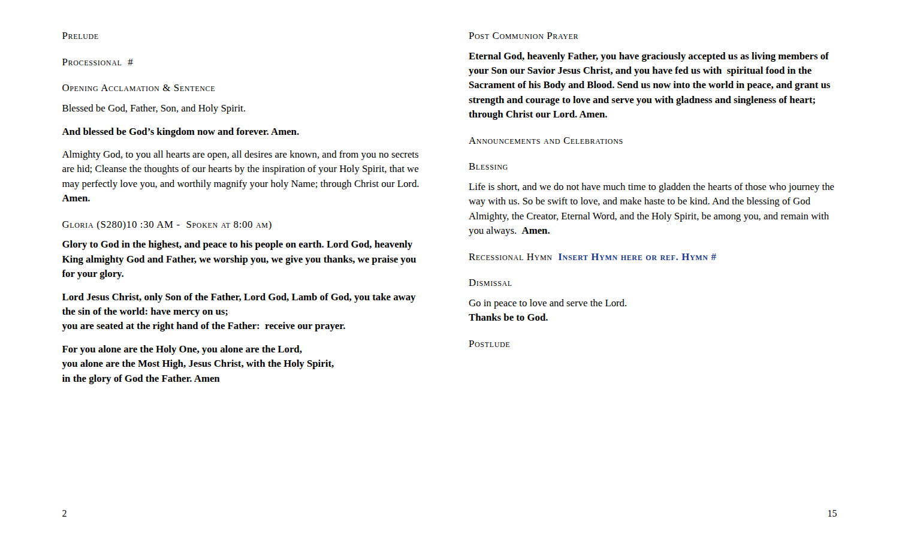Prelude
Processional #
Opening Acclamation & Sentence
Blessed be God, Father, Son, and Holy Spirit.
And blessed be God’s kingdom now and forever. Amen.
Almighty God, to you all hearts are open, all desires are known, and from you no secrets are hid; Cleanse the thoughts of our hearts by the inspiration of your Holy Spirit, that we may perfectly love you, and worthily magnify your holy Name; through Christ our Lord. Amen.
Gloria (S280)10 :30 AM - Spoken at 8:00 am)
Glory to God in the highest, and peace to his people on earth. Lord God, heavenly King almighty God and Father, we worship you, we give you thanks, we praise you for your glory.
Lord Jesus Christ, only Son of the Father, Lord God, Lamb of God, you take away the sin of the world: have mercy on us;
you are seated at the right hand of the Father: receive our prayer.
For you alone are the Holy One, you alone are the Lord,
you alone are the Most High, Jesus Christ, with the Holy Spirit,
in the glory of God the Father. Amen
2
Post Communion Prayer
Eternal God, heavenly Father, you have graciously accepted us as living members of your Son our Savior Jesus Christ, and you have fed us with spiritual food in the Sacrament of his Body and Blood. Send us now into the world in peace, and grant us strength and courage to love and serve you with gladness and singleness of heart; through Christ our Lord. Amen.
Announcements and Celebrations
Blessing
Life is short, and we do not have much time to gladden the hearts of those who journey the way with us. So be swift to love, and make haste to be kind. And the blessing of God Almighty, the Creator, Eternal Word, and the Holy Spirit, be among you, and remain with you always. Amen.
Recessional Hymn Insert Hymn here or ref. Hymn #
Dismissal
Go in peace to love and serve the Lord.
Thanks be to God.
Postlude
15